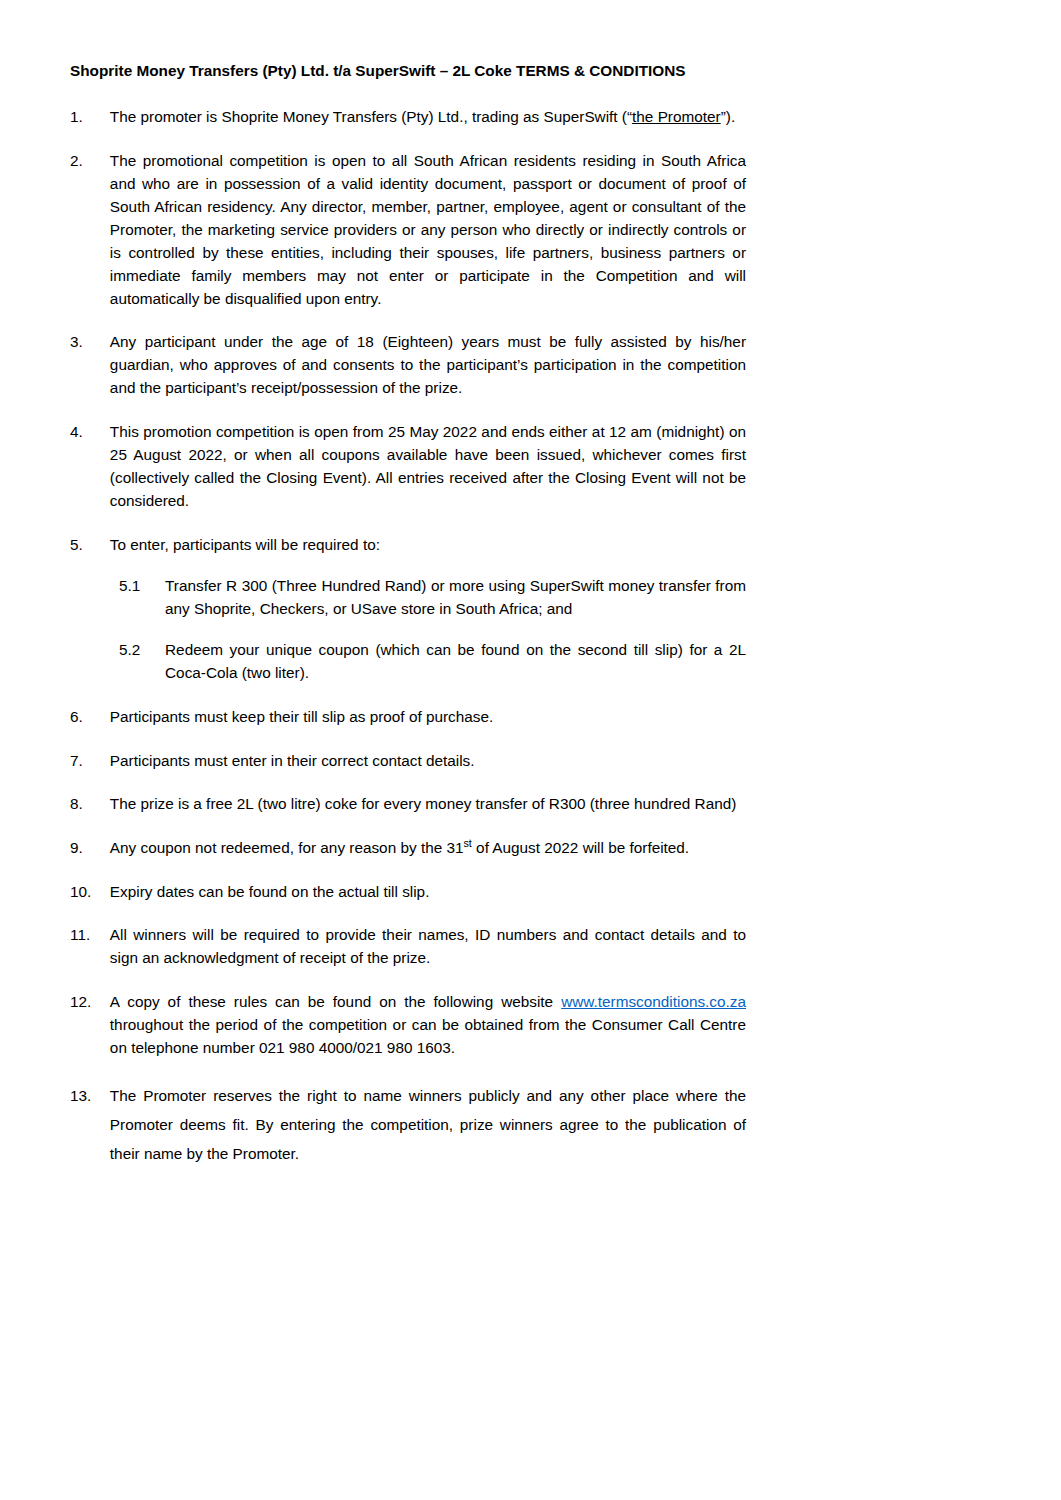Shoprite Money Transfers (Pty) Ltd. t/a SuperSwift – 2L Coke TERMS & CONDITIONS
The promoter is Shoprite Money Transfers (Pty) Ltd., trading as SuperSwift (“the Promoter”).
The promotional competition is open to all South African residents residing in South Africa and who are in possession of a valid identity document, passport or document of proof of South African residency. Any director, member, partner, employee, agent or consultant of the Promoter, the marketing service providers or any person who directly or indirectly controls or is controlled by these entities, including their spouses, life partners, business partners or immediate family members may not enter or participate in the Competition and will automatically be disqualified upon entry.
Any participant under the age of 18 (Eighteen) years must be fully assisted by his/her guardian, who approves of and consents to the participant’s participation in the competition and the participant’s receipt/possession of the prize.
This promotion competition is open from 25 May 2022 and ends either at 12 am (midnight) on 25 August 2022, or when all coupons available have been issued, whichever comes first (collectively called the Closing Event). All entries received after the Closing Event will not be considered.
To enter, participants will be required to:
5.1 Transfer R 300 (Three Hundred Rand) or more using SuperSwift money transfer from any Shoprite, Checkers, or USave store in South Africa; and
5.2 Redeem your unique coupon (which can be found on the second till slip) for a 2L Coca-Cola (two liter).
Participants must keep their till slip as proof of purchase.
Participants must enter in their correct contact details.
The prize is a free 2L (two litre) coke for every money transfer of R300 (three hundred Rand)
Any coupon not redeemed, for any reason by the 31st of August 2022 will be forfeited.
Expiry dates can be found on the actual till slip.
All winners will be required to provide their names, ID numbers and contact details and to sign an acknowledgment of receipt of the prize.
A copy of these rules can be found on the following website www.termsconditions.co.za throughout the period of the competition or can be obtained from the Consumer Call Centre on telephone number 021 980 4000/021 980 1603.
The Promoter reserves the right to name winners publicly and any other place where the Promoter deems fit. By entering the competition, prize winners agree to the publication of their name by the Promoter.